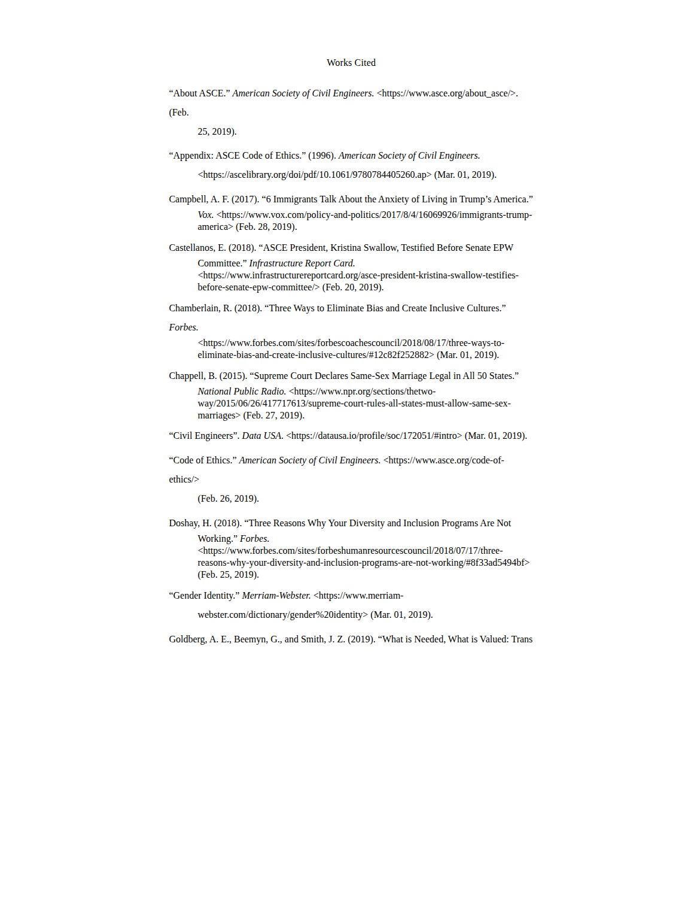Works Cited
“About ASCE.” American Society of Civil Engineers. <https://www.asce.org/about_asce/>. (Feb. 25, 2019).
“Appendix: ASCE Code of Ethics.” (1996). American Society of Civil Engineers. <https://ascelibrary.org/doi/pdf/10.1061/9780784405260.ap> (Mar. 01, 2019).
Campbell, A. F. (2017). “6 Immigrants Talk About the Anxiety of Living in Trump’s America.” Vox. <https://www.vox.com/policy-and-politics/2017/8/4/16069926/immigrants-trump-america> (Feb. 28, 2019).
Castellanos, E. (2018). “ASCE President, Kristina Swallow, Testified Before Senate EPW Committee.” Infrastructure Report Card. <https://www.infrastructurereportcard.org/asce-president-kristina-swallow-testifies-before-senate-epw-committee/> (Feb. 20, 2019).
Chamberlain, R. (2018). “Three Ways to Eliminate Bias and Create Inclusive Cultures.” Forbes. <https://www.forbes.com/sites/forbescoachescouncil/2018/08/17/three-ways-to-eliminate-bias-and-create-inclusive-cultures/#12c82f252882> (Mar. 01, 2019).
Chappell, B. (2015). “Supreme Court Declares Same-Sex Marriage Legal in All 50 States.” National Public Radio. <https://www.npr.org/sections/thetwo-way/2015/06/26/417717613/supreme-court-rules-all-states-must-allow-same-sex-marriages> (Feb. 27, 2019).
“Civil Engineers”. Data USA. <https://datausa.io/profile/soc/172051/#intro> (Mar. 01, 2019).
“Code of Ethics.” American Society of Civil Engineers. <https://www.asce.org/code-of-ethics/> (Feb. 26, 2019).
Doshay, H. (2018). “Three Reasons Why Your Diversity and Inclusion Programs Are Not Working.” Forbes.
<https://www.forbes.com/sites/forbeshumanresourcescouncil/2018/07/17/three-reasons-why-your-diversity-and-inclusion-programs-are-not-working/#8f33ad5494bf> (Feb. 25, 2019).
“Gender Identity.” Merriam-Webster. <https://www.merriam- webster.com/dictionary/gender%20identity> (Mar. 01, 2019).
Goldberg, A. E., Beemyn, G., and Smith, J. Z. (2019). “What is Needed, What is Valued: Trans